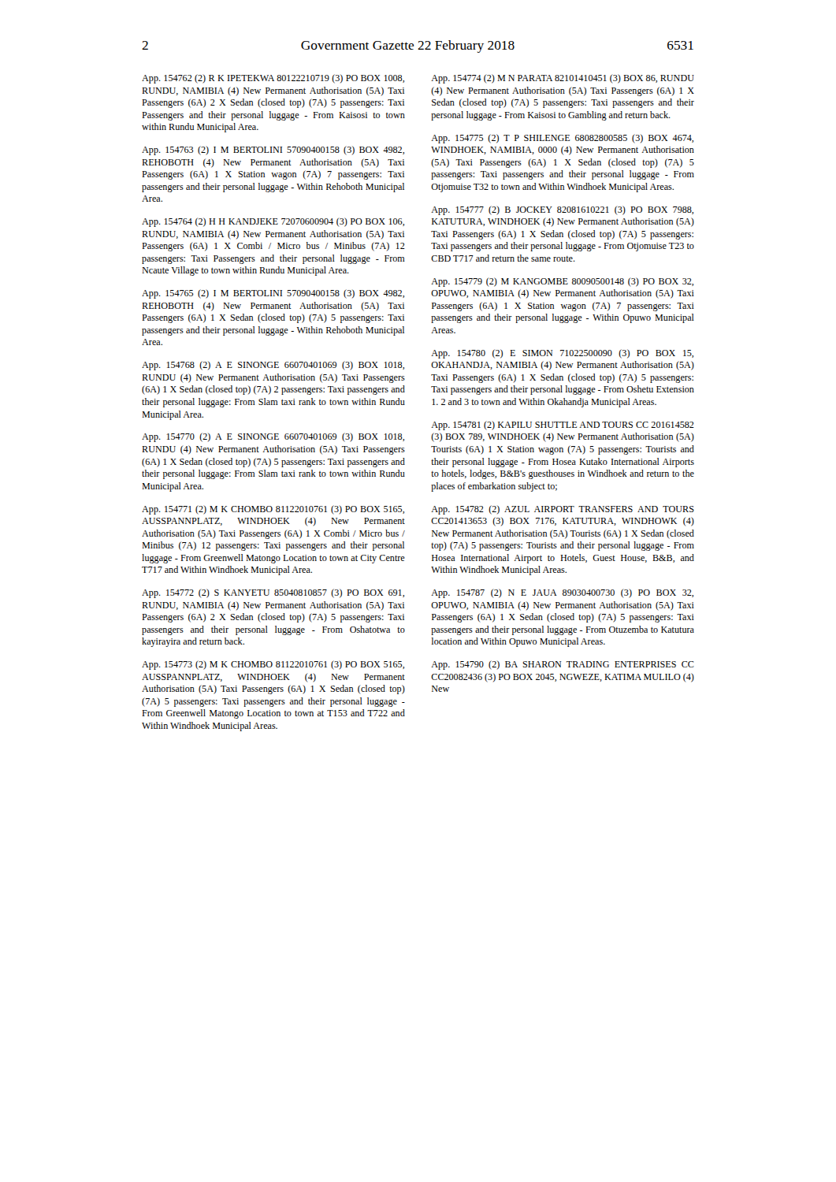2
Government Gazette 22 February 2018
6531
App. 154762 (2) R K IPETEKWA 80122210719 (3) PO BOX 1008, RUNDU, NAMIBIA (4) New Permanent Authorisation (5A) Taxi Passengers (6A) 2 X Sedan (closed top) (7A) 5 passengers: Taxi Passengers and their personal luggage - From Kaisosi to town within Rundu Municipal Area.
App. 154763 (2) I M BERTOLINI 57090400158 (3) BOX 4982, REHOBOTH (4) New Permanent Authorisation (5A) Taxi Passengers (6A) 1 X Station wagon (7A) 7 passengers: Taxi passengers and their personal luggage - Within Rehoboth Municipal Area.
App. 154764 (2) H H KANDJEKE 72070600904 (3) PO BOX 106, RUNDU, NAMIBIA (4) New Permanent Authorisation (5A) Taxi Passengers (6A) 1 X Combi / Micro bus / Minibus (7A) 12 passengers: Taxi Passengers and their personal luggage - From Ncaute Village to town within Rundu Municipal Area.
App. 154765 (2) I M BERTOLINI 57090400158 (3) BOX 4982, REHOBOTH (4) New Permanent Authorisation (5A) Taxi Passengers (6A) 1 X Sedan (closed top) (7A) 5 passengers: Taxi passengers and their personal luggage - Within Rehoboth Municipal Area.
App. 154768 (2) A E SINONGE 66070401069 (3) BOX 1018, RUNDU (4) New Permanent Authorisation (5A) Taxi Passengers (6A) 1 X Sedan (closed top) (7A) 2 passengers: Taxi passengers and their personal luggage: From Slam taxi rank to town within Rundu Municipal Area.
App. 154770 (2) A E SINONGE 66070401069 (3) BOX 1018, RUNDU (4) New Permanent Authorisation (5A) Taxi Passengers (6A) 1 X Sedan (closed top) (7A) 5 passengers: Taxi passengers and their personal luggage: From Slam taxi rank to town within Rundu Municipal Area.
App. 154771 (2) M K CHOMBO 81122010761 (3) PO BOX 5165, AUSSPANNPLATZ, WINDHOEK (4) New Permanent Authorisation (5A) Taxi Passengers (6A) 1 X Combi / Micro bus / Minibus (7A) 12 passengers: Taxi passengers and their personal luggage - From Greenwell Matongo Location to town at City Centre T717 and Within Windhoek Municipal Area.
App. 154772 (2) S KANYETU 85040810857 (3) PO BOX 691, RUNDU, NAMIBIA (4) New Permanent Authorisation (5A) Taxi Passengers (6A) 2 X Sedan (closed top) (7A) 5 passengers: Taxi passengers and their personal luggage - From Oshatotwa to kayirayira and return back.
App. 154773 (2) M K CHOMBO 81122010761 (3) PO BOX 5165, AUSSPANNPLATZ, WINDHOEK (4) New Permanent Authorisation (5A) Taxi Passengers (6A) 1 X Sedan (closed top) (7A) 5 passengers: Taxi passengers and their personal luggage - From Greenwell Matongo Location to town at T153 and T722 and Within Windhoek Municipal Areas.
App. 154774 (2) M N PARATA 82101410451 (3) BOX 86, RUNDU (4) New Permanent Authorisation (5A) Taxi Passengers (6A) 1 X Sedan (closed top) (7A) 5 passengers: Taxi passengers and their personal luggage - From Kaisosi to Gambling and return back.
App. 154775 (2) T P SHILENGE 68082800585 (3) BOX 4674, WINDHOEK, NAMIBIA, 0000 (4) New Permanent Authorisation (5A) Taxi Passengers (6A) 1 X Sedan (closed top) (7A) 5 passengers: Taxi passengers and their personal luggage - From Otjomuise T32 to town and Within Windhoek Municipal Areas.
App. 154777 (2) B JOCKEY 82081610221 (3) PO BOX 7988, KATUTURA, WINDHOEK (4) New Permanent Authorisation (5A) Taxi Passengers (6A) 1 X Sedan (closed top) (7A) 5 passengers: Taxi passengers and their personal luggage - From Otjomuise T23 to CBD T717 and return the same route.
App. 154779 (2) M KANGOMBE 80090500148 (3) PO BOX 32, OPUWO, NAMIBIA (4) New Permanent Authorisation (5A) Taxi Passengers (6A) 1 X Station wagon (7A) 7 passengers: Taxi passengers and their personal luggage - Within Opuwo Municipal Areas.
App. 154780 (2) E SIMON 71022500090 (3) PO BOX 15, OKAHANDJA, NAMIBIA (4) New Permanent Authorisation (5A) Taxi Passengers (6A) 1 X Sedan (closed top) (7A) 5 passengers: Taxi passengers and their personal luggage - From Oshetu Extension 1. 2 and 3 to town and Within Okahandja Municipal Areas.
App. 154781 (2) KAPILU SHUTTLE AND TOURS CC 201614582 (3) BOX 789, WINDHOEK (4) New Permanent Authorisation (5A) Tourists (6A) 1 X Station wagon (7A) 5 passengers: Tourists and their personal luggage - From Hosea Kutako International Airports to hotels, lodges, B&B's guesthouses in Windhoek and return to the places of embarkation subject to;
App. 154782 (2) AZUL AIRPORT TRANSFERS AND TOURS CC201413653 (3) BOX 7176, KATUTURA, WINDHOWK (4) New Permanent Authorisation (5A) Tourists (6A) 1 X Sedan (closed top) (7A) 5 passengers: Tourists and their personal luggage - From Hosea International Airport to Hotels, Guest House, B&B, and Within Windhoek Municipal Areas.
App. 154787 (2) N E JAUA 89030400730 (3) PO BOX 32, OPUWO, NAMIBIA (4) New Permanent Authorisation (5A) Taxi Passengers (6A) 1 X Sedan (closed top) (7A) 5 passengers: Taxi passengers and their personal luggage - From Otuzemba to Katutura location and Within Opuwo Municipal Areas.
App. 154790 (2) BA SHARON TRADING ENTERPRISES CC CC20082436 (3) PO BOX 2045, NGWEZE, KATIMA MULILO (4) New